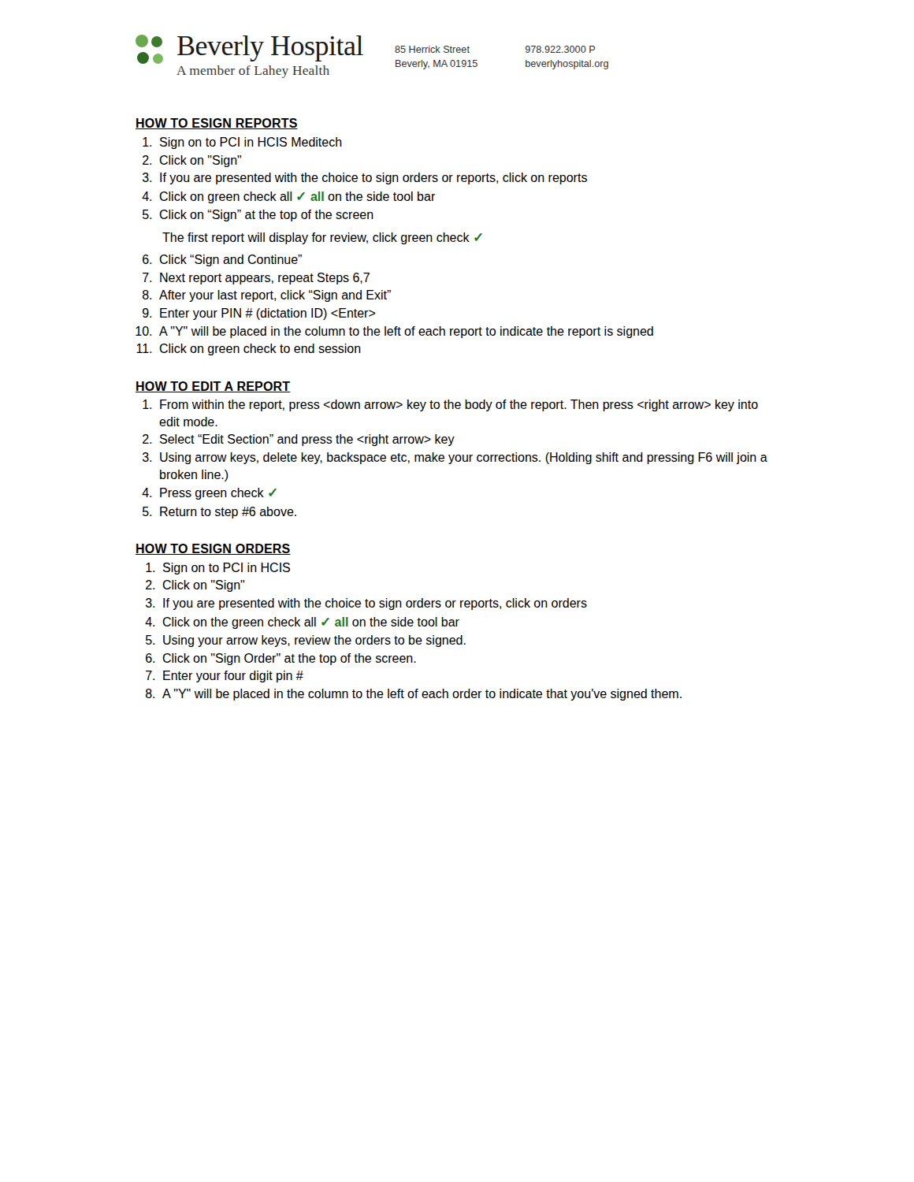Beverly Hospital
A member of Lahey Health
85 Herrick Street
Beverly, MA 01915
978.922.3000 P
beverlyhospital.org
HOW TO ESIGN REPORTS
Sign on to PCI in HCIS Meditech
Click on "Sign"
If you are presented with the choice to sign orders or reports, click on reports
Click on green check all ✓ all on the side tool bar
Click on “Sign” at the top of the screen The first report will display for review, click green check ✓
Click “Sign and Continue”
Next report appears, repeat Steps 6,7
After your last report, click “Sign and Exit”
Enter your PIN # (dictation ID) <Enter>
A "Y" will be placed in the column to the left of each report to indicate the report is signed
Click on green check to end session
HOW TO EDIT A REPORT
From within the report, press <down arrow> key to the body of the report. Then press <right arrow> key into edit mode.
Select “Edit Section” and press the <right arrow> key
Using arrow keys, delete key, backspace etc, make your corrections. (Holding shift and pressing F6 will join a broken line.)
Press green check ✓
Return to step #6 above.
HOW TO ESIGN ORDERS
Sign on to PCI in HCIS
Click on "Sign"
If you are presented with the choice to sign orders or reports, click on orders
Click on the green check all ✓ all on the side tool bar
Using your arrow keys, review the orders to be signed.
Click on "Sign Order" at the top of the screen.
Enter your four digit pin #
A "Y" will be placed in the column to the left of each order to indicate that you've signed them.